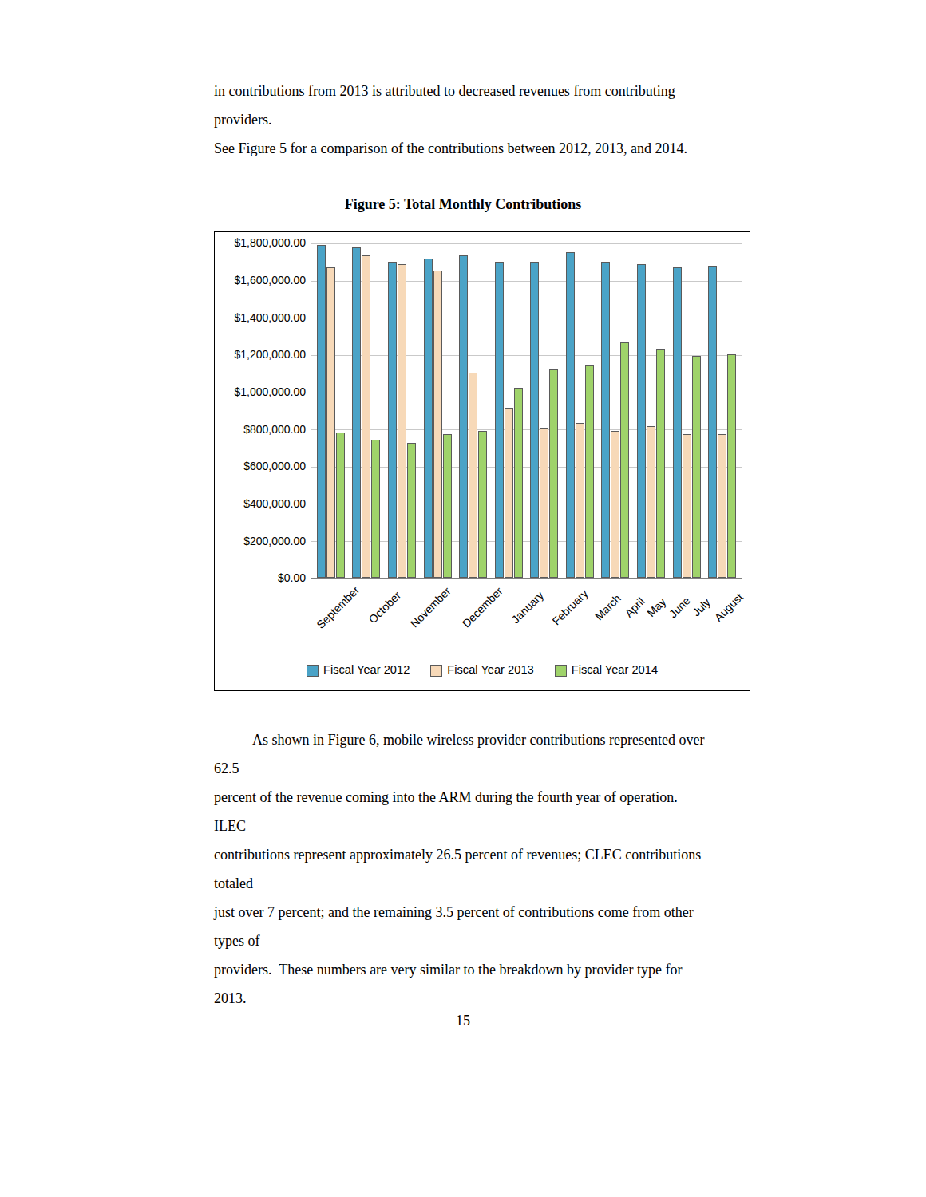in contributions from 2013 is attributed to decreased revenues from contributing providers.
See Figure 5 for a comparison of the contributions between 2012, 2013, and 2014.
Figure 5: Total Monthly Contributions
$1,800,000.00
$1,600,000.00
$1,400,000.00
$1,200,000.00
$1,000,000.00
$800,000.00
$600,000.00
$400,000.00
$200,000.00
$0.00
September
October
November
December
January
February
March
April
May
June
July
August
Fiscal Year 2012
Fiscal Year 2013
Fiscal Year 2014
As shown in Figure 6, mobile wireless provider contributions represented over 62.5
percent of the revenue coming into the ARM during the fourth year of operation. ILEC
contributions represent approximately 26.5 percent of revenues; CLEC contributions totaled
just over 7 percent; and the remaining 3.5 percent of contributions come from other types of
providers. These numbers are very similar to the breakdown by provider type for 2013.
15